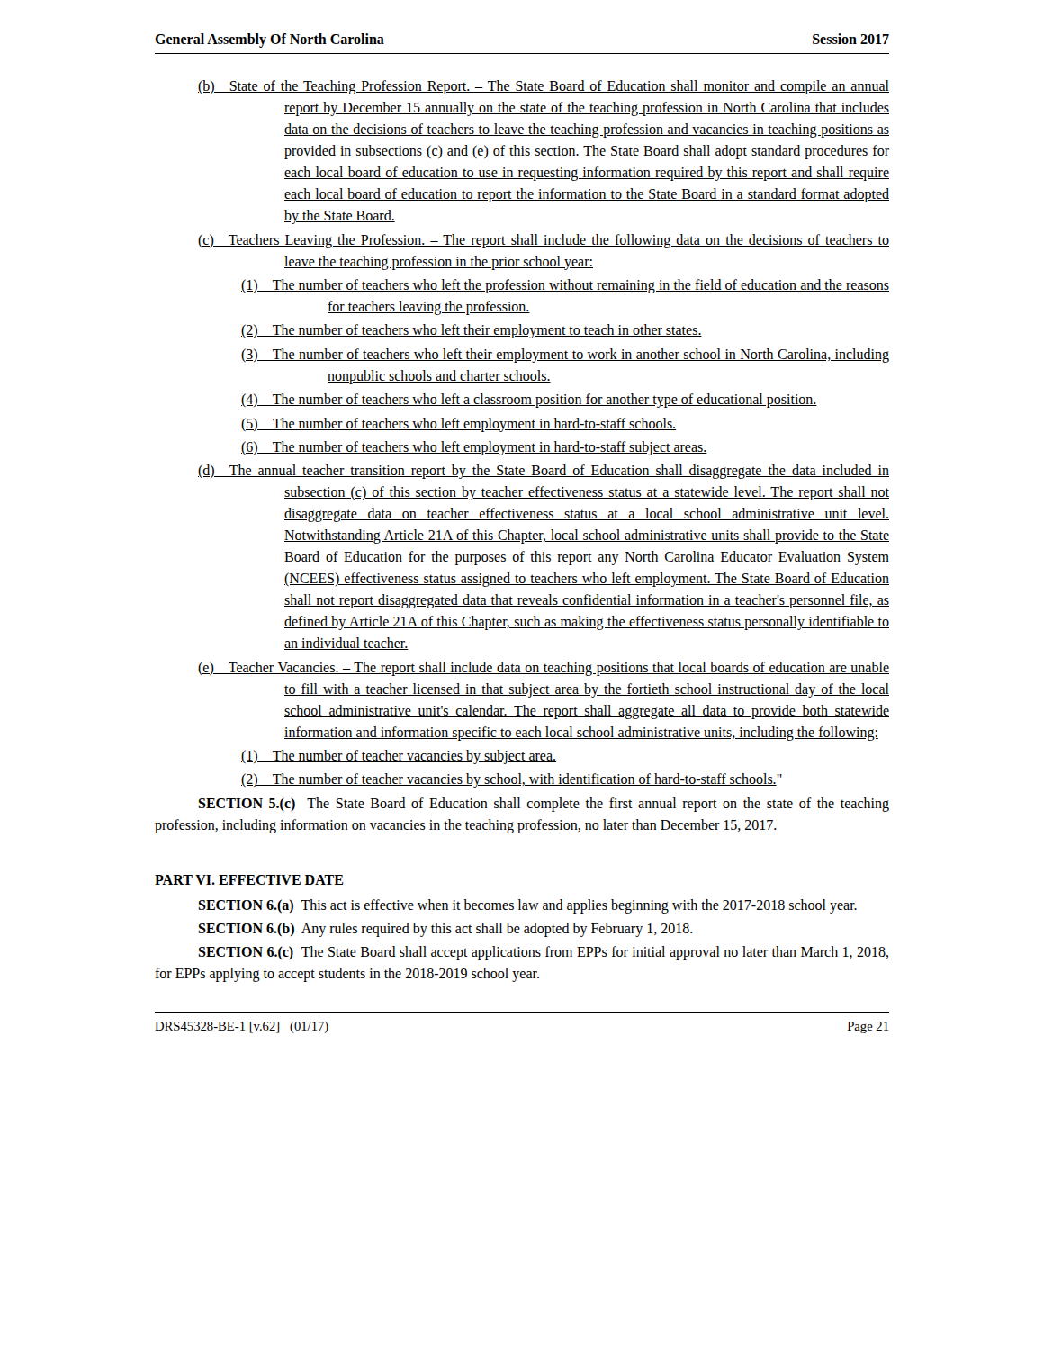General Assembly Of North Carolina
Session 2017
(b) State of the Teaching Profession Report. – The State Board of Education shall monitor and compile an annual report by December 15 annually on the state of the teaching profession in North Carolina that includes data on the decisions of teachers to leave the teaching profession and vacancies in teaching positions as provided in subsections (c) and (e) of this section. The State Board shall adopt standard procedures for each local board of education to use in requesting information required by this report and shall require each local board of education to report the information to the State Board in a standard format adopted by the State Board.
(c) Teachers Leaving the Profession. – The report shall include the following data on the decisions of teachers to leave the teaching profession in the prior school year:
(1) The number of teachers who left the profession without remaining in the field of education and the reasons for teachers leaving the profession.
(2) The number of teachers who left their employment to teach in other states.
(3) The number of teachers who left their employment to work in another school in North Carolina, including nonpublic schools and charter schools.
(4) The number of teachers who left a classroom position for another type of educational position.
(5) The number of teachers who left employment in hard-to-staff schools.
(6) The number of teachers who left employment in hard-to-staff subject areas.
(d) The annual teacher transition report by the State Board of Education shall disaggregate the data included in subsection (c) of this section by teacher effectiveness status at a statewide level. The report shall not disaggregate data on teacher effectiveness status at a local school administrative unit level. Notwithstanding Article 21A of this Chapter, local school administrative units shall provide to the State Board of Education for the purposes of this report any North Carolina Educator Evaluation System (NCEES) effectiveness status assigned to teachers who left employment. The State Board of Education shall not report disaggregated data that reveals confidential information in a teacher's personnel file, as defined by Article 21A of this Chapter, such as making the effectiveness status personally identifiable to an individual teacher.
(e) Teacher Vacancies. – The report shall include data on teaching positions that local boards of education are unable to fill with a teacher licensed in that subject area by the fortieth school instructional day of the local school administrative unit's calendar. The report shall aggregate all data to provide both statewide information and information specific to each local school administrative units, including the following:
(1) The number of teacher vacancies by subject area.
(2) The number of teacher vacancies by school, with identification of hard-to-staff schools."
SECTION 5.(c) The State Board of Education shall complete the first annual report on the state of the teaching profession, including information on vacancies in the teaching profession, no later than December 15, 2017.
PART VI. EFFECTIVE DATE
SECTION 6.(a) This act is effective when it becomes law and applies beginning with the 2017-2018 school year.
SECTION 6.(b) Any rules required by this act shall be adopted by February 1, 2018.
SECTION 6.(c) The State Board shall accept applications from EPPs for initial approval no later than March 1, 2018, for EPPs applying to accept students in the 2018-2019 school year.
DRS45328-BE-1 [v.62] (01/17)
Page 21